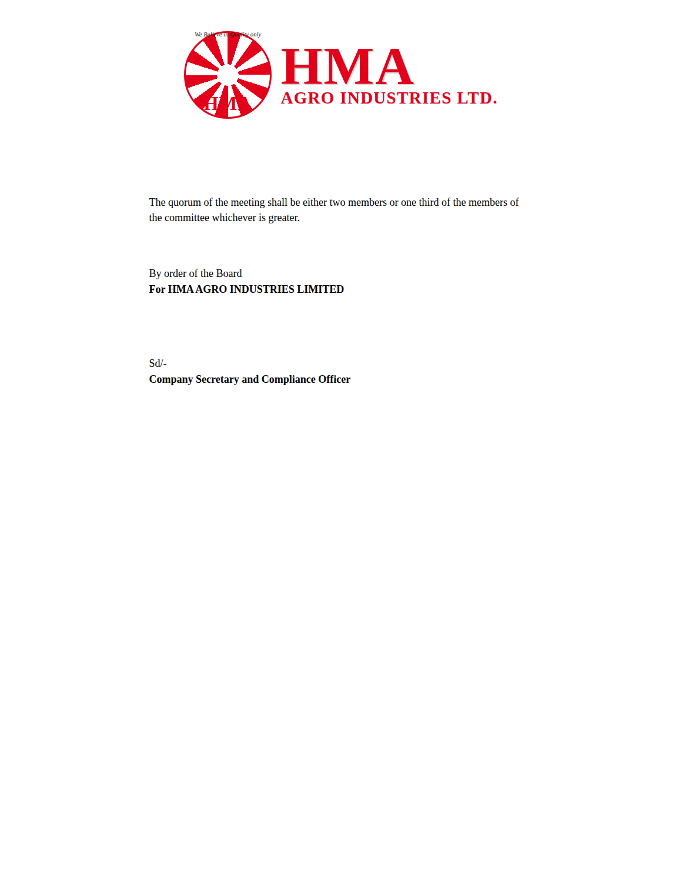We Believe in Quality only HMA
AGRO INDUSTRIES LTD.
The quorum of the meeting shall be either two members or one third of the members of the committee whichever is greater.
By order of the Board
For HMA AGRO INDUSTRIES LIMITED
Sd/-
Company Secretary and Compliance Officer